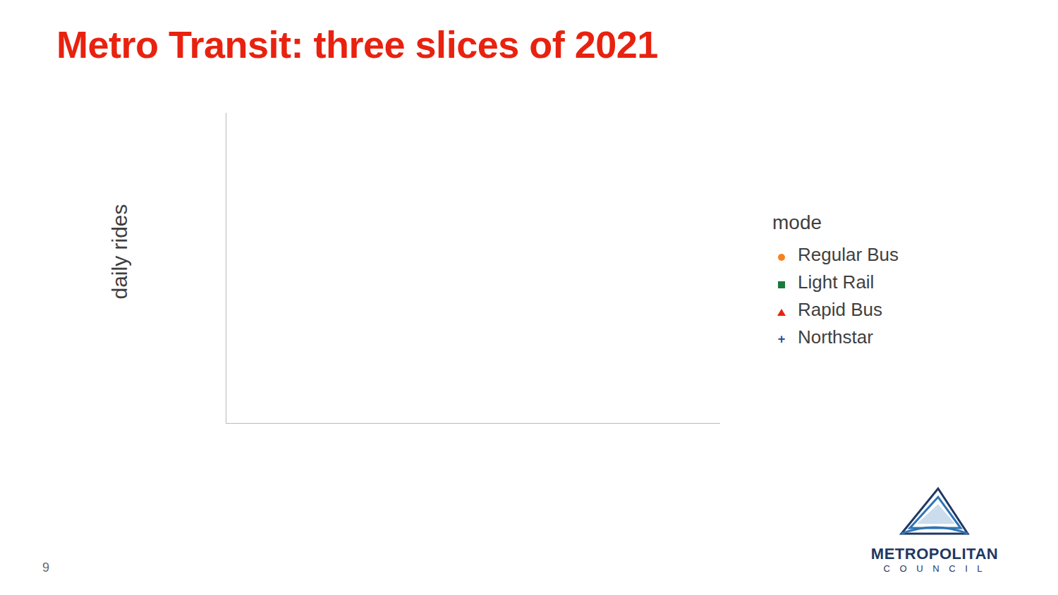Metro Transit: three slices of 2021
daily rides
mode
Regular Bus
Light Rail
Rapid Bus
+Northstar
9
METROPOLITAN
C O U N C I L